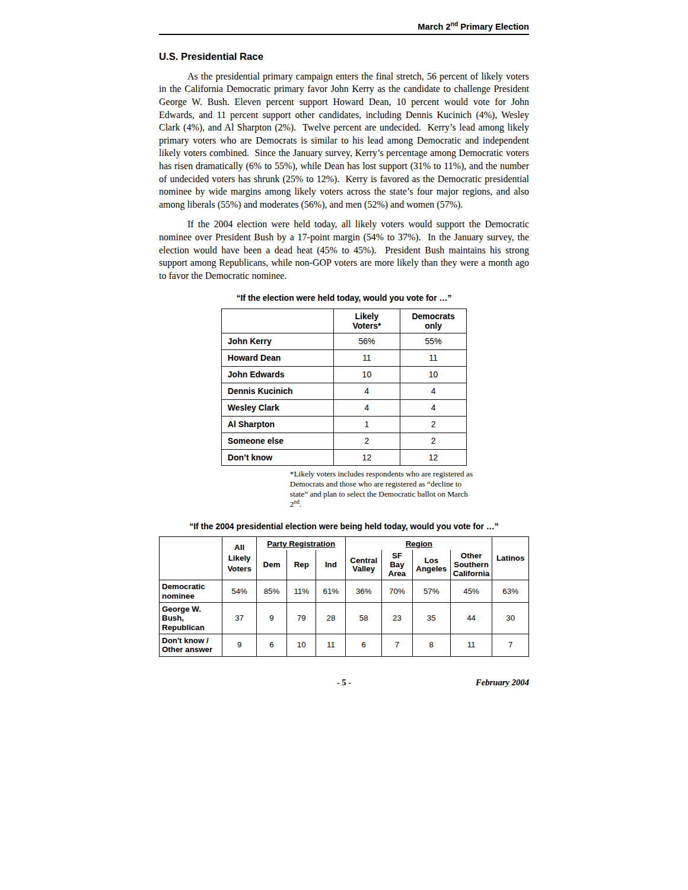March 2nd Primary Election
U.S. Presidential Race
As the presidential primary campaign enters the final stretch, 56 percent of likely voters in the California Democratic primary favor John Kerry as the candidate to challenge President George W. Bush. Eleven percent support Howard Dean, 10 percent would vote for John Edwards, and 11 percent support other candidates, including Dennis Kucinich (4%), Wesley Clark (4%), and Al Sharpton (2%). Twelve percent are undecided. Kerry’s lead among likely primary voters who are Democrats is similar to his lead among Democratic and independent likely voters combined. Since the January survey, Kerry’s percentage among Democratic voters has risen dramatically (6% to 55%), while Dean has lost support (31% to 11%), and the number of undecided voters has shrunk (25% to 12%). Kerry is favored as the Democratic presidential nominee by wide margins among likely voters across the state’s four major regions, and also among liberals (55%) and moderates (56%), and men (52%) and women (57%).
If the 2004 election were held today, all likely voters would support the Democratic nominee over President Bush by a 17-point margin (54% to 37%). In the January survey, the election would have been a dead heat (45% to 45%). President Bush maintains his strong support among Republicans, while non-GOP voters are more likely than they were a month ago to favor the Democratic nominee.
“If the election were held today, would you vote for …”
| | Likely Voters* | Democrats only |
| --- | --- | --- |
| John Kerry | 56% | 55% |
| Howard Dean | 11 | 11 |
| John Edwards | 10 | 10 |
| Dennis Kucinich | 4 | 4 |
| Wesley Clark | 4 | 4 |
| Al Sharpton | 1 | 2 |
| Someone else | 2 | 2 |
| Don’t know | 12 | 12 |
*Likely voters includes respondents who are registered as Democrats and those who are registered as “decline to state” and plan to select the Democratic ballot on March 2nd.
“If the 2004 presidential election were being held today, would you vote for …”
| | All Likely Voters | Party Registration | Region | Latinos |
| --- | --- | --- | --- | --- |
| Dem | Rep | Ind | Central Valley | SF Bay Area | Los Angeles | Other Southern California |
| Democratic nominee | 54% | 85% | 11% | 61% | 36% | 70% | 57% | 45% | 63% |
| George W. Bush, Republican | 37 | 9 | 79 | 28 | 58 | 23 | 35 | 44 | 30 |
| Don't know / Other answer | 9 | 6 | 10 | 11 | 6 | 7 | 8 | 11 | 7 |
- 5 -
February 2004